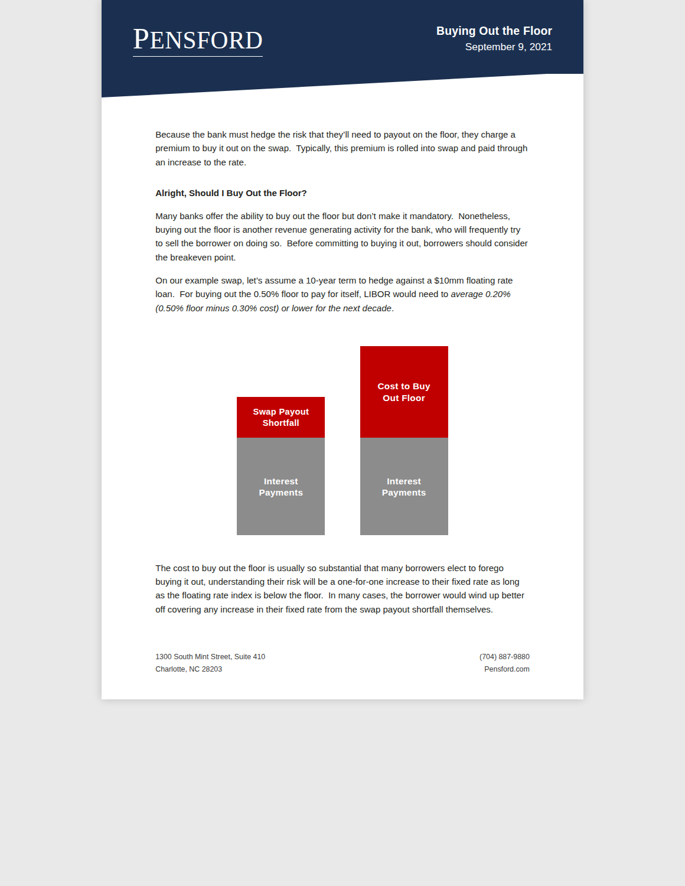PENSFORD
Buying Out the Floor
September 9, 2021
Because the bank must hedge the risk that they’ll need to payout on the floor, they charge a premium to buy it out on the swap. Typically, this premium is rolled into swap and paid through an increase to the rate.
Alright, Should I Buy Out the Floor?
Many banks offer the ability to buy out the floor but don’t make it mandatory. Nonetheless, buying out the floor is another revenue generating activity for the bank, who will frequently try to sell the borrower on doing so. Before committing to buying it out, borrowers should consider the breakeven point.
On our example swap, let’s assume a 10-year term to hedge against a $10mm floating rate loan. For buying out the 0.50% floor to pay for itself, LIBOR would need to average 0.20% (0.50% floor minus 0.30% cost) or lower for the next decade.
Swap Payout
Shortfall
Interest
Payments
Cost to Buy
Out Floor
Interest
Payments
The cost to buy out the floor is usually so substantial that many borrowers elect to forego buying it out, understanding their risk will be a one-for-one increase to their fixed rate as long as the floating rate index is below the floor. In many cases, the borrower would wind up better off covering any increase in their fixed rate from the swap payout shortfall themselves.
1300 South Mint Street, Suite 410 (704) 887-9880
Charlotte, NC 28203 Pensford.com